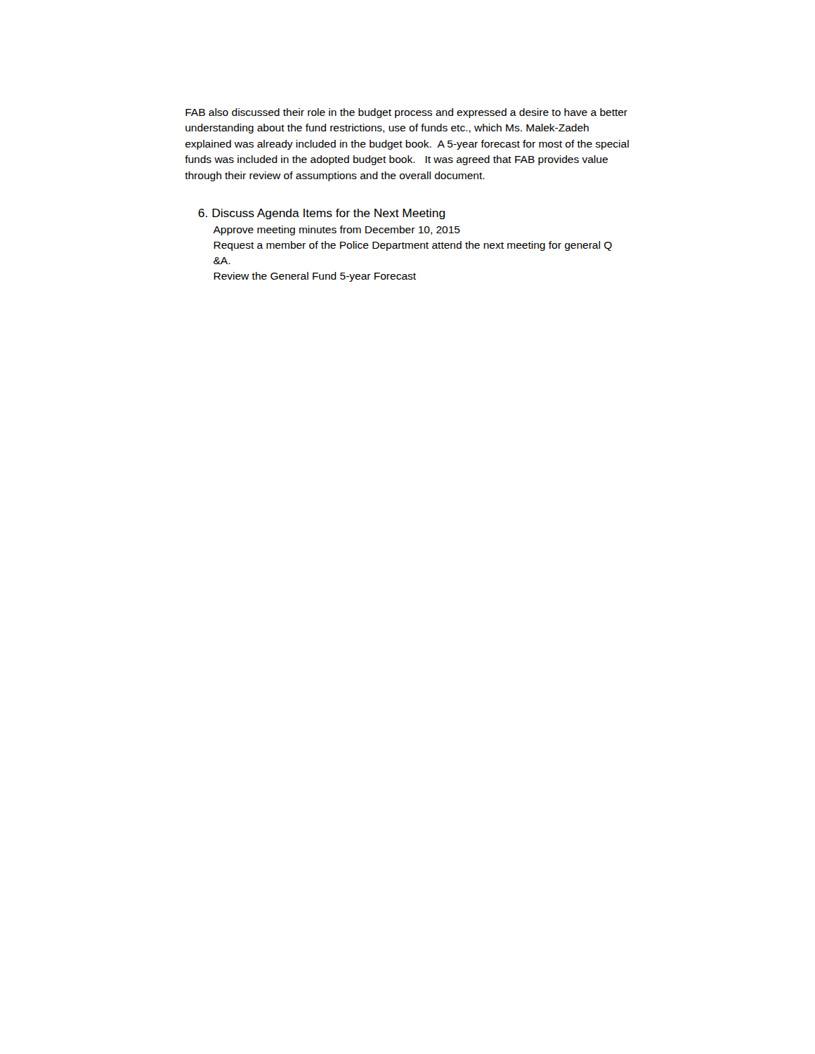FAB also discussed their role in the budget process and expressed a desire to have a better understanding about the fund restrictions, use of funds etc., which Ms. Malek-Zadeh explained was already included in the budget book. A 5-year forecast for most of the special funds was included in the adopted budget book. It was agreed that FAB provides value through their review of assumptions and the overall document.
Discuss Agenda Items for the Next Meeting
Approve meeting minutes from December 10, 2015
Request a member of the Police Department attend the next meeting for general Q &A.
Review the General Fund 5-year Forecast